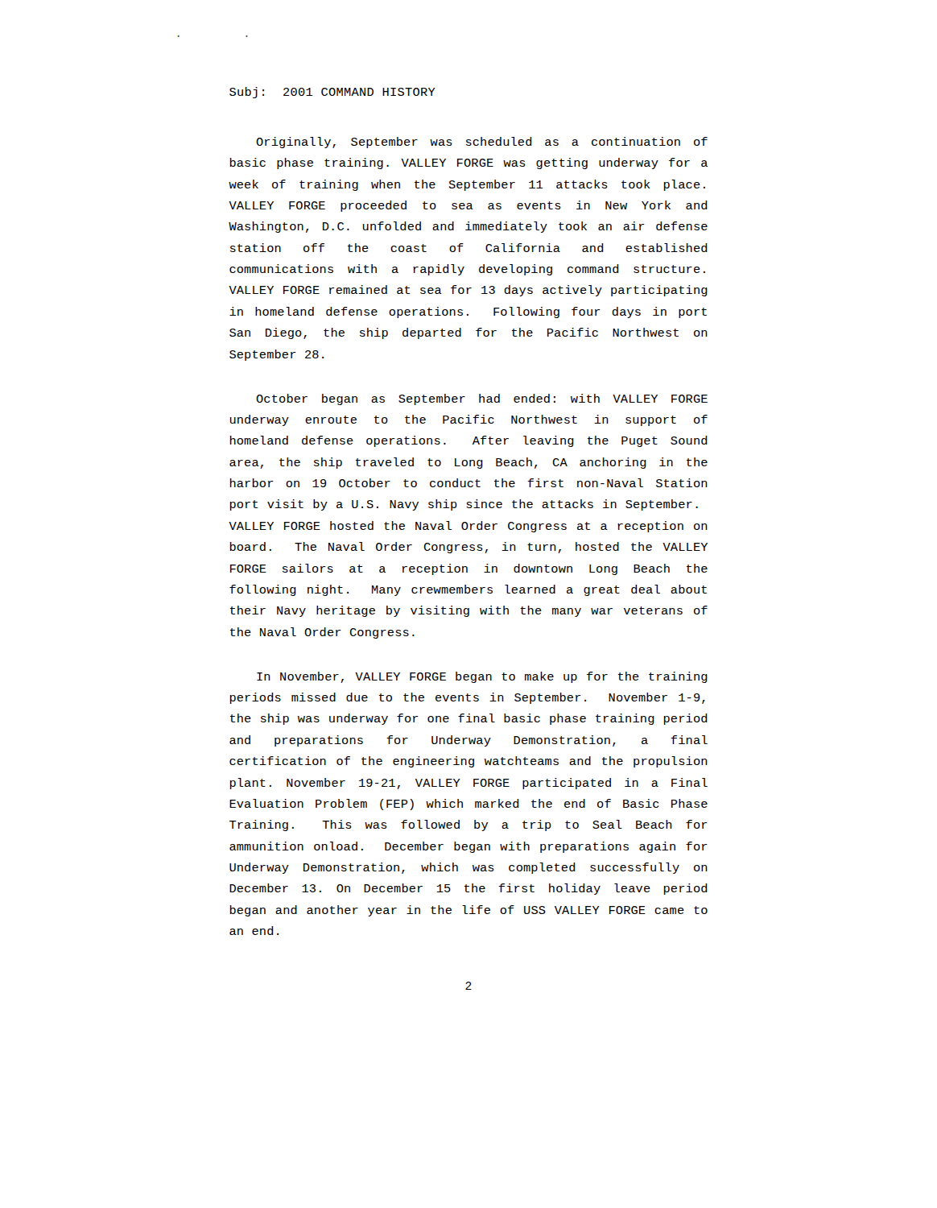. .
Subj: 2001 COMMAND HISTORY
Originally, September was scheduled as a continuation of basic phase training. VALLEY FORGE was getting underway for a week of training when the September 11 attacks took place. VALLEY FORGE proceeded to sea as events in New York and Washington, D.C. unfolded and immediately took an air defense station off the coast of California and established communications with a rapidly developing command structure. VALLEY FORGE remained at sea for 13 days actively participating in homeland defense operations. Following four days in port San Diego, the ship departed for the Pacific Northwest on September 28.
October began as September had ended: with VALLEY FORGE underway enroute to the Pacific Northwest in support of homeland defense operations. After leaving the Puget Sound area, the ship traveled to Long Beach, CA anchoring in the harbor on 19 October to conduct the first non-Naval Station port visit by a U.S. Navy ship since the attacks in September. VALLEY FORGE hosted the Naval Order Congress at a reception on board. The Naval Order Congress, in turn, hosted the VALLEY FORGE sailors at a reception in downtown Long Beach the following night. Many crewmembers learned a great deal about their Navy heritage by visiting with the many war veterans of the Naval Order Congress.
In November, VALLEY FORGE began to make up for the training periods missed due to the events in September. November 1-9, the ship was underway for one final basic phase training period and preparations for Underway Demonstration, a final certification of the engineering watchteams and the propulsion plant. November 19-21, VALLEY FORGE participated in a Final Evaluation Problem (FEP) which marked the end of Basic Phase Training. This was followed by a trip to Seal Beach for ammunition onload. December began with preparations again for Underway Demonstration, which was completed successfully on December 13. On December 15 the first holiday leave period began and another year in the life of USS VALLEY FORGE came to an end.
2